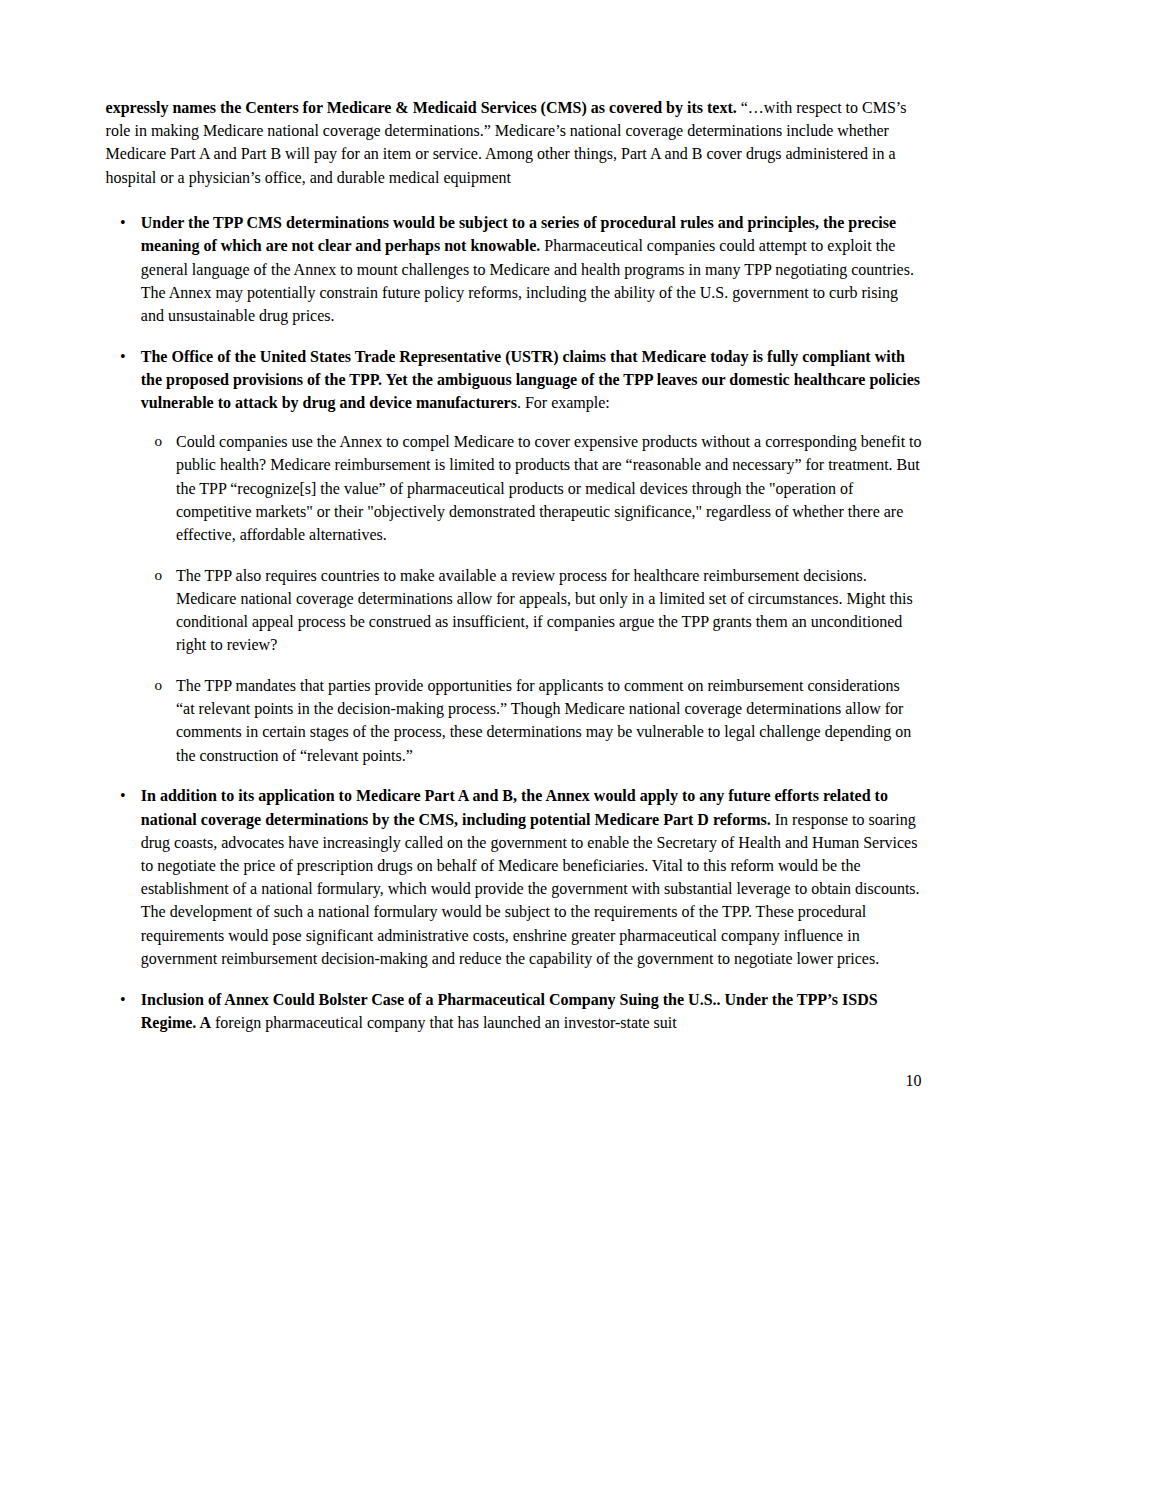expressly names the Centers for Medicare & Medicaid Services (CMS) as covered by its text. “…with respect to CMS’s role in making Medicare national coverage determinations.” Medicare’s national coverage determinations include whether Medicare Part A and Part B will pay for an item or service. Among other things, Part A and B cover drugs administered in a hospital or a physician’s office, and durable medical equipment
Under the TPP CMS determinations would be subject to a series of procedural rules and principles, the precise meaning of which are not clear and perhaps not knowable. Pharmaceutical companies could attempt to exploit the general language of the Annex to mount challenges to Medicare and health programs in many TPP negotiating countries. The Annex may potentially constrain future policy reforms, including the ability of the U.S. government to curb rising and unsustainable drug prices.
The Office of the United States Trade Representative (USTR) claims that Medicare today is fully compliant with the proposed provisions of the TPP. Yet the ambiguous language of the TPP leaves our domestic healthcare policies vulnerable to attack by drug and device manufacturers. For example:
Could companies use the Annex to compel Medicare to cover expensive products without a corresponding benefit to public health? Medicare reimbursement is limited to products that are “reasonable and necessary” for treatment. But the TPP “recognize[s] the value” of pharmaceutical products or medical devices through the "operation of competitive markets" or their "objectively demonstrated therapeutic significance," regardless of whether there are effective, affordable alternatives.
The TPP also requires countries to make available a review process for healthcare reimbursement decisions. Medicare national coverage determinations allow for appeals, but only in a limited set of circumstances. Might this conditional appeal process be construed as insufficient, if companies argue the TPP grants them an unconditioned right to review?
The TPP mandates that parties provide opportunities for applicants to comment on reimbursement considerations “at relevant points in the decision-making process.” Though Medicare national coverage determinations allow for comments in certain stages of the process, these determinations may be vulnerable to legal challenge depending on the construction of “relevant points.”
In addition to its application to Medicare Part A and B, the Annex would apply to any future efforts related to national coverage determinations by the CMS, including potential Medicare Part D reforms. In response to soaring drug coasts, advocates have increasingly called on the government to enable the Secretary of Health and Human Services to negotiate the price of prescription drugs on behalf of Medicare beneficiaries. Vital to this reform would be the establishment of a national formulary, which would provide the government with substantial leverage to obtain discounts. The development of such a national formulary would be subject to the requirements of the TPP. These procedural requirements would pose significant administrative costs, enshrine greater pharmaceutical company influence in government reimbursement decision-making and reduce the capability of the government to negotiate lower prices.
Inclusion of Annex Could Bolster Case of a Pharmaceutical Company Suing the U.S.. Under the TPP’s ISDS Regime. A foreign pharmaceutical company that has launched an investor-state suit
10